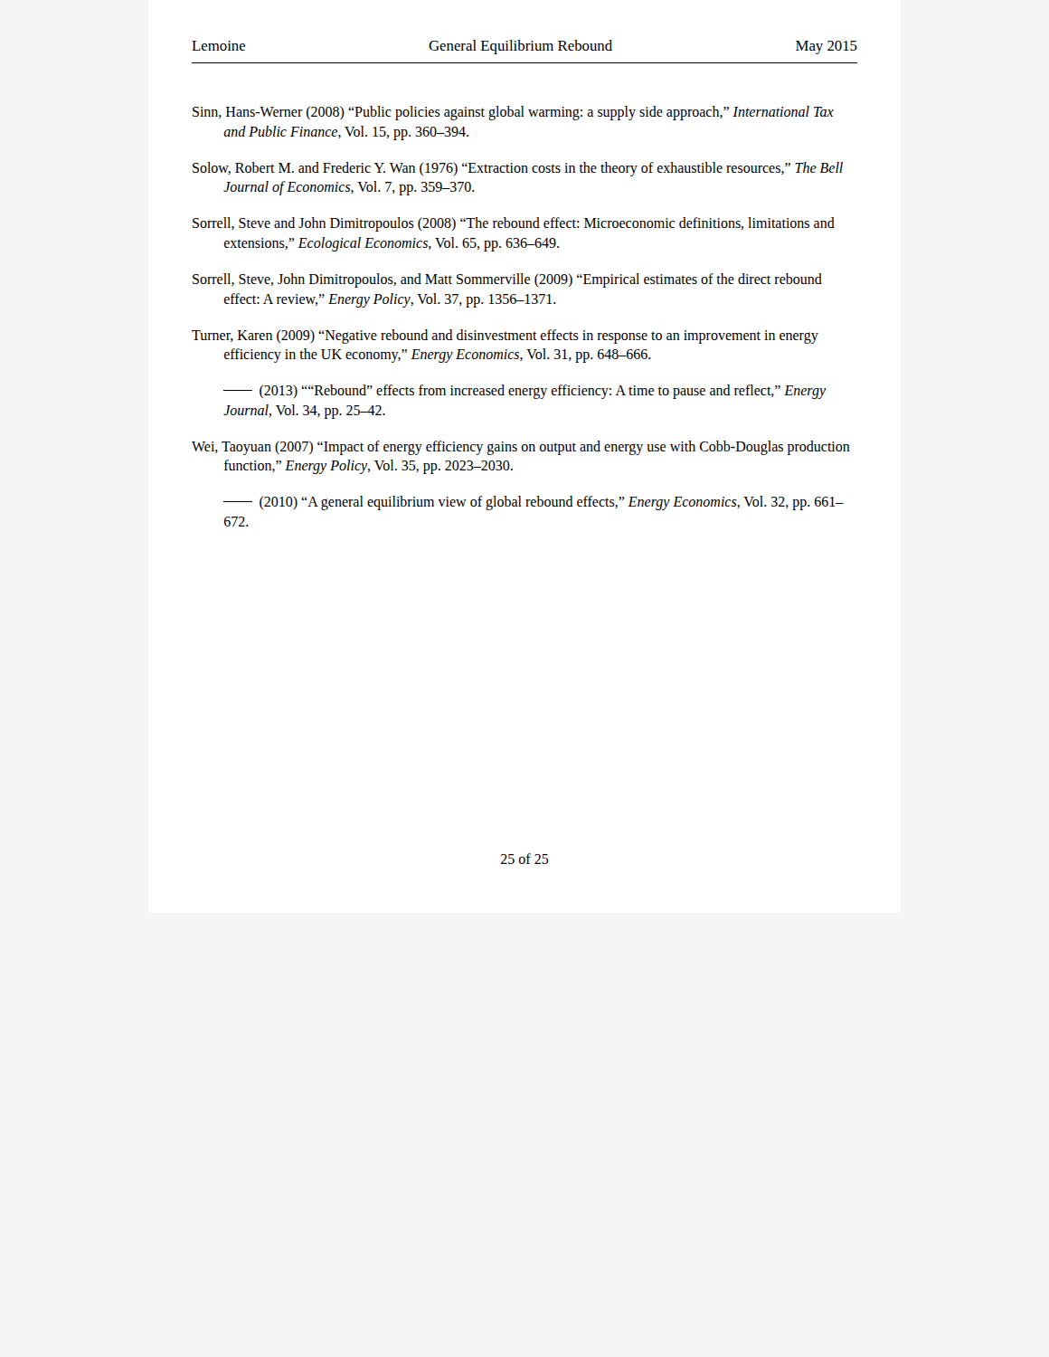Lemoine General Equilibrium Rebound May 2015
Sinn, Hans-Werner (2008) “Public policies against global warming: a supply side approach,” International Tax and Public Finance, Vol. 15, pp. 360–394.
Solow, Robert M. and Frederic Y. Wan (1976) “Extraction costs in the theory of exhaustible resources,” The Bell Journal of Economics, Vol. 7, pp. 359–370.
Sorrell, Steve and John Dimitropoulos (2008) “The rebound effect: Microeconomic definitions, limitations and extensions,” Ecological Economics, Vol. 65, pp. 636–649.
Sorrell, Steve, John Dimitropoulos, and Matt Sommerville (2009) “Empirical estimates of the direct rebound effect: A review,” Energy Policy, Vol. 37, pp. 1356–1371.
Turner, Karen (2009) “Negative rebound and disinvestment effects in response to an improvement in energy efficiency in the UK economy,” Energy Economics, Vol. 31, pp. 648–666.
(2013) ““Rebound” effects from increased energy efficiency: A time to pause and reflect,” Energy Journal, Vol. 34, pp. 25–42.
Wei, Taoyuan (2007) “Impact of energy efficiency gains on output and energy use with Cobb-Douglas production function,” Energy Policy, Vol. 35, pp. 2023–2030.
(2010) “A general equilibrium view of global rebound effects,” Energy Economics, Vol. 32, pp. 661–672.
25 of 25